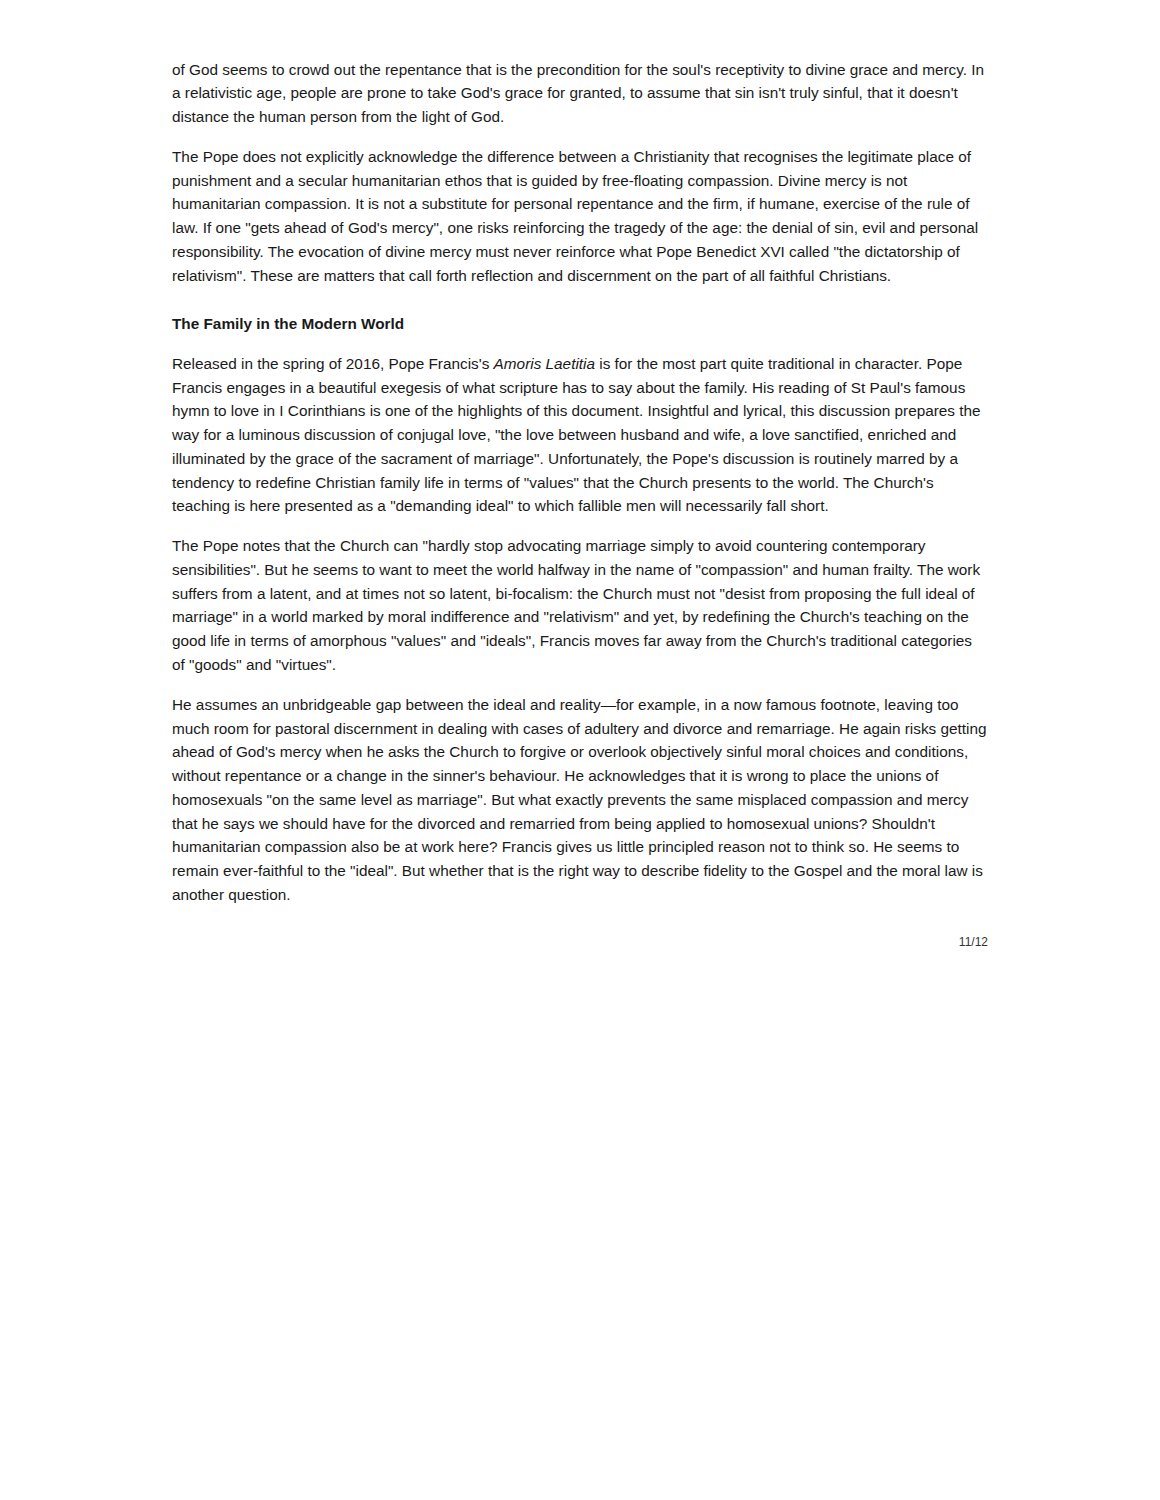of God seems to crowd out the repentance that is the precondition for the soul's receptivity to divine grace and mercy. In a relativistic age, people are prone to take God's grace for granted, to assume that sin isn't truly sinful, that it doesn't distance the human person from the light of God.
The Pope does not explicitly acknowledge the difference between a Christianity that recognises the legitimate place of punishment and a secular humanitarian ethos that is guided by free-floating compassion. Divine mercy is not humanitarian compassion. It is not a substitute for personal repentance and the firm, if humane, exercise of the rule of law. If one "gets ahead of God's mercy", one risks reinforcing the tragedy of the age: the denial of sin, evil and personal responsibility. The evocation of divine mercy must never reinforce what Pope Benedict XVI called "the dictatorship of relativism". These are matters that call forth reflection and discernment on the part of all faithful Christians.
The Family in the Modern World
Released in the spring of 2016, Pope Francis's Amoris Laetitia is for the most part quite traditional in character. Pope Francis engages in a beautiful exegesis of what scripture has to say about the family. His reading of St Paul's famous hymn to love in I Corinthians is one of the highlights of this document. Insightful and lyrical, this discussion prepares the way for a luminous discussion of conjugal love, "the love between husband and wife, a love sanctified, enriched and illuminated by the grace of the sacrament of marriage". Unfortunately, the Pope's discussion is routinely marred by a tendency to redefine Christian family life in terms of "values" that the Church presents to the world. The Church's teaching is here presented as a "demanding ideal" to which fallible men will necessarily fall short.
The Pope notes that the Church can "hardly stop advocating marriage simply to avoid countering contemporary sensibilities". But he seems to want to meet the world halfway in the name of "compassion" and human frailty. The work suffers from a latent, and at times not so latent, bi-focalism: the Church must not "desist from proposing the full ideal of marriage" in a world marked by moral indifference and "relativism" and yet, by redefining the Church's teaching on the good life in terms of amorphous "values" and "ideals", Francis moves far away from the Church's traditional categories of "goods" and "virtues".
He assumes an unbridgeable gap between the ideal and reality—for example, in a now famous footnote, leaving too much room for pastoral discernment in dealing with cases of adultery and divorce and remarriage. He again risks getting ahead of God's mercy when he asks the Church to forgive or overlook objectively sinful moral choices and conditions, without repentance or a change in the sinner's behaviour. He acknowledges that it is wrong to place the unions of homosexuals "on the same level as marriage". But what exactly prevents the same misplaced compassion and mercy that he says we should have for the divorced and remarried from being applied to homosexual unions? Shouldn't humanitarian compassion also be at work here? Francis gives us little principled reason not to think so. He seems to remain ever-faithful to the "ideal". But whether that is the right way to describe fidelity to the Gospel and the moral law is another question.
11/12